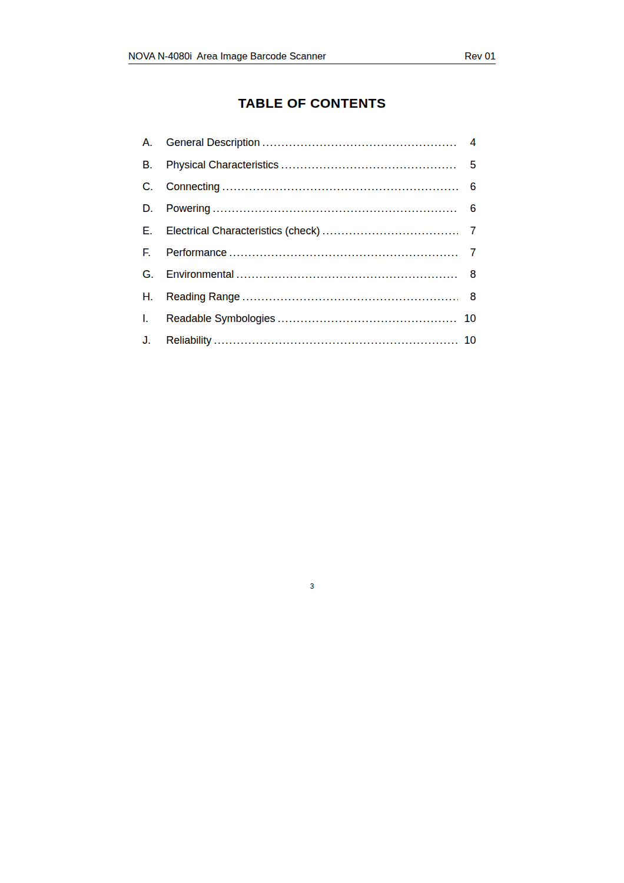NOVA N-4080i Area Image Barcode Scanner Rev 01
TABLE OF CONTENTS
A. General Description ................................................................. 4
B. Physical Characteristics .......................................................... 5
C. Connecting ................................................................................ 6
D. Powering .................................................................................. 6
E. Electrical Characteristics (check) ............................................. 7
F. Performance ............................................................................ 7
G. Environmental ......................................................................... 8
H. Reading Range ....................................................................... 8
I. Readable Symbologies ........................................................... 10
J. Reliability ............................................................................... 10
3